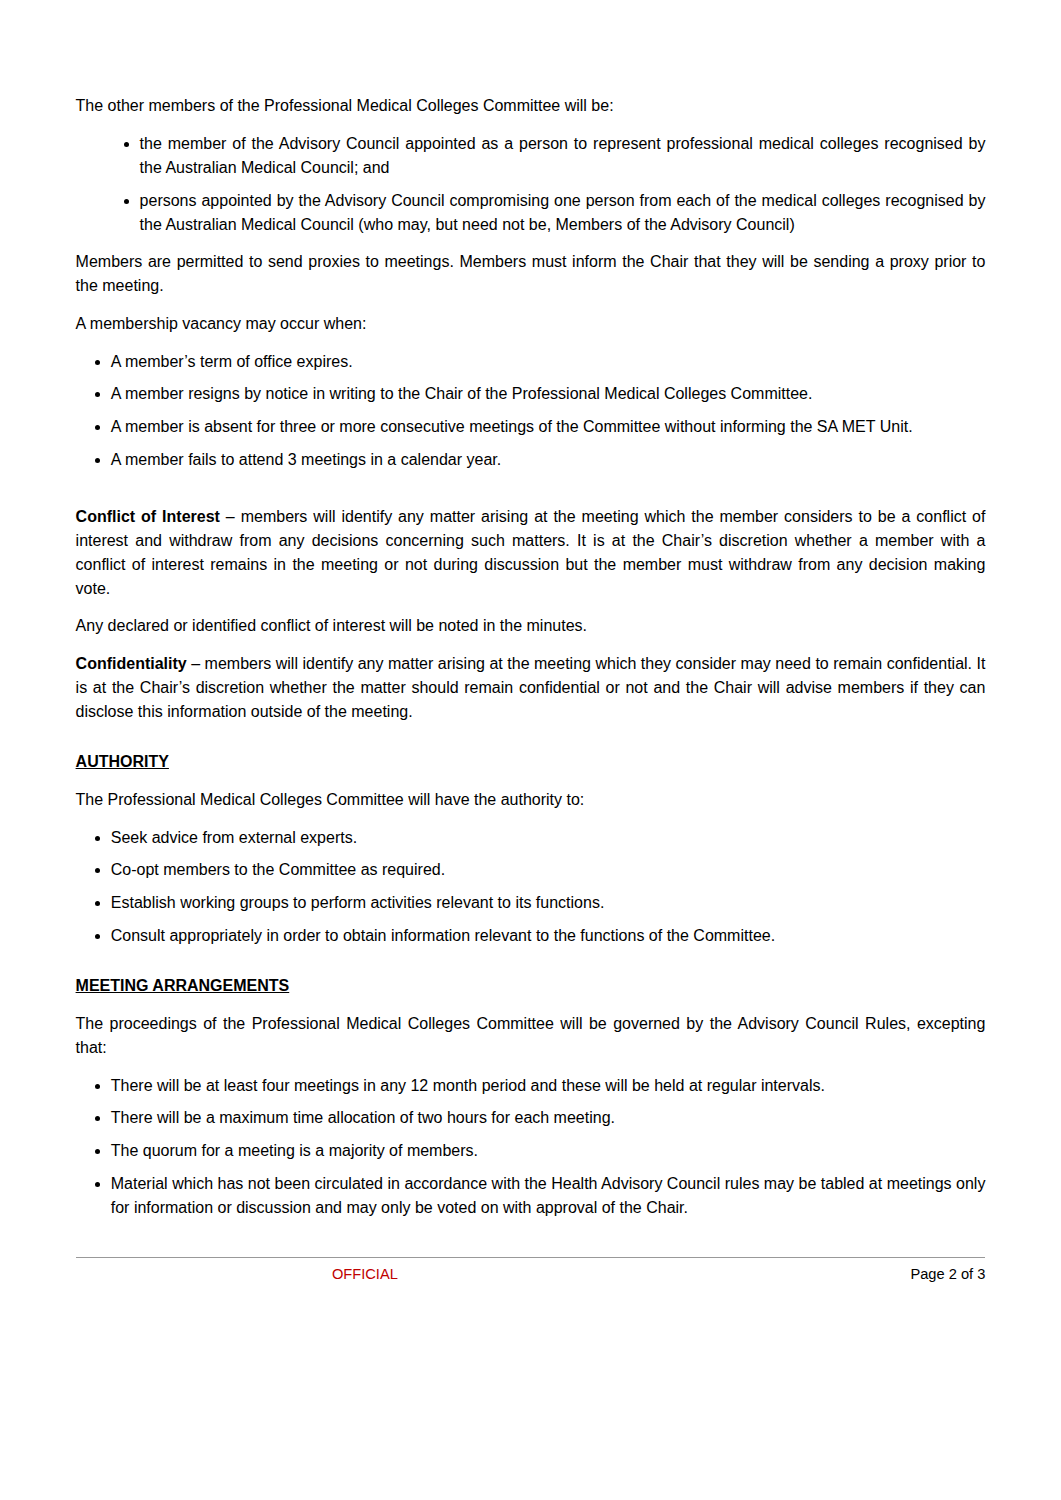The other members of the Professional Medical Colleges Committee will be:
the member of the Advisory Council appointed as a person to represent professional medical colleges recognised by the Australian Medical Council; and
persons appointed by the Advisory Council compromising one person from each of the medical colleges recognised by the Australian Medical Council (who may, but need not be, Members of the Advisory Council)
Members are permitted to send proxies to meetings. Members must inform the Chair that they will be sending a proxy prior to the meeting.
A membership vacancy may occur when:
A member’s term of office expires.
A member resigns by notice in writing to the Chair of the Professional Medical Colleges Committee.
A member is absent for three or more consecutive meetings of the Committee without informing the SA MET Unit.
A member fails to attend 3 meetings in a calendar year.
Conflict of Interest – members will identify any matter arising at the meeting which the member considers to be a conflict of interest and withdraw from any decisions concerning such matters. It is at the Chair’s discretion whether a member with a conflict of interest remains in the meeting or not during discussion but the member must withdraw from any decision making vote.
Any declared or identified conflict of interest will be noted in the minutes.
Confidentiality – members will identify any matter arising at the meeting which they consider may need to remain confidential. It is at the Chair’s discretion whether the matter should remain confidential or not and the Chair will advise members if they can disclose this information outside of the meeting.
AUTHORITY
The Professional Medical Colleges Committee will have the authority to:
Seek advice from external experts.
Co-opt members to the Committee as required.
Establish working groups to perform activities relevant to its functions.
Consult appropriately in order to obtain information relevant to the functions of the Committee.
MEETING ARRANGEMENTS
The proceedings of the Professional Medical Colleges Committee will be governed by the Advisory Council Rules, excepting that:
There will be at least four meetings in any 12 month period and these will be held at regular intervals.
There will be a maximum time allocation of two hours for each meeting.
The quorum for a meeting is a majority of members.
Material which has not been circulated in accordance with the Health Advisory Council rules may be tabled at meetings only for information or discussion and may only be voted on with approval of the Chair.
OFFICIAL Page 2 of 3